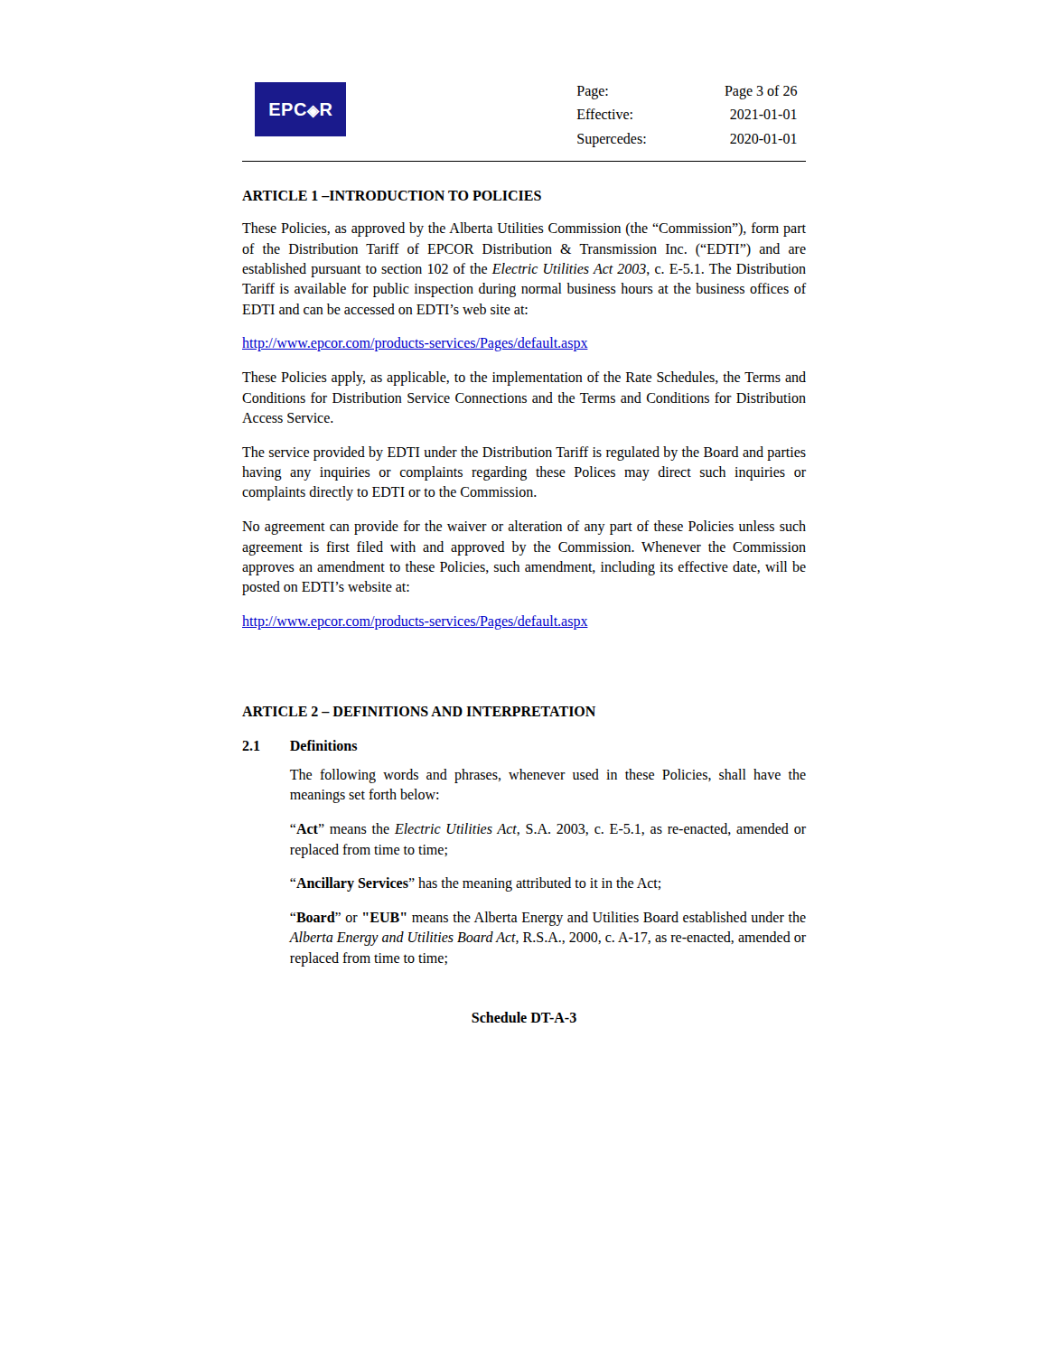EPC◈R
Page:
Page 3 of 26
Effective:
2021-01-01
Supercedes:
2020-01-01
Article 1 –Introduction to Policies
These Policies, as approved by the Alberta Utilities Commission (the “Commission”), form part of the Distribution Tariff of EPCOR Distribution & Transmission Inc. (“EDTI”) and are established pursuant to section 102 of the Electric Utilities Act 2003, c. E-5.1. The Distribution Tariff is available for public inspection during normal business hours at the business offices of EDTI and can be accessed on EDTI’s web site at:
http://www.epcor.com/products-services/Pages/default.aspx
These Policies apply, as applicable, to the implementation of the Rate Schedules, the Terms and Conditions for Distribution Service Connections and the Terms and Conditions for Distribution Access Service.
The service provided by EDTI under the Distribution Tariff is regulated by the Board and parties having any inquiries or complaints regarding these Polices may direct such inquiries or complaints directly to EDTI or to the Commission.
No agreement can provide for the waiver or alteration of any part of these Policies unless such agreement is first filed with and approved by the Commission. Whenever the Commission approves an amendment to these Policies, such amendment, including its effective date, will be posted on EDTI’s website at:
http://www.epcor.com/products-services/Pages/default.aspx
Article 2 – Definitions and Interpretation
2.1
Definitions
The following words and phrases, whenever used in these Policies, shall have the meanings set forth below:
“Act” means the Electric Utilities Act, S.A. 2003, c. E-5.1, as re-enacted, amended or replaced from time to time;
“Ancillary Services” has the meaning attributed to it in the Act;
“Board” or "EUB" means the Alberta Energy and Utilities Board established under the Alberta Energy and Utilities Board Act, R.S.A., 2000, c. A-17, as re-enacted, amended or replaced from time to time;
Schedule DT-A-3